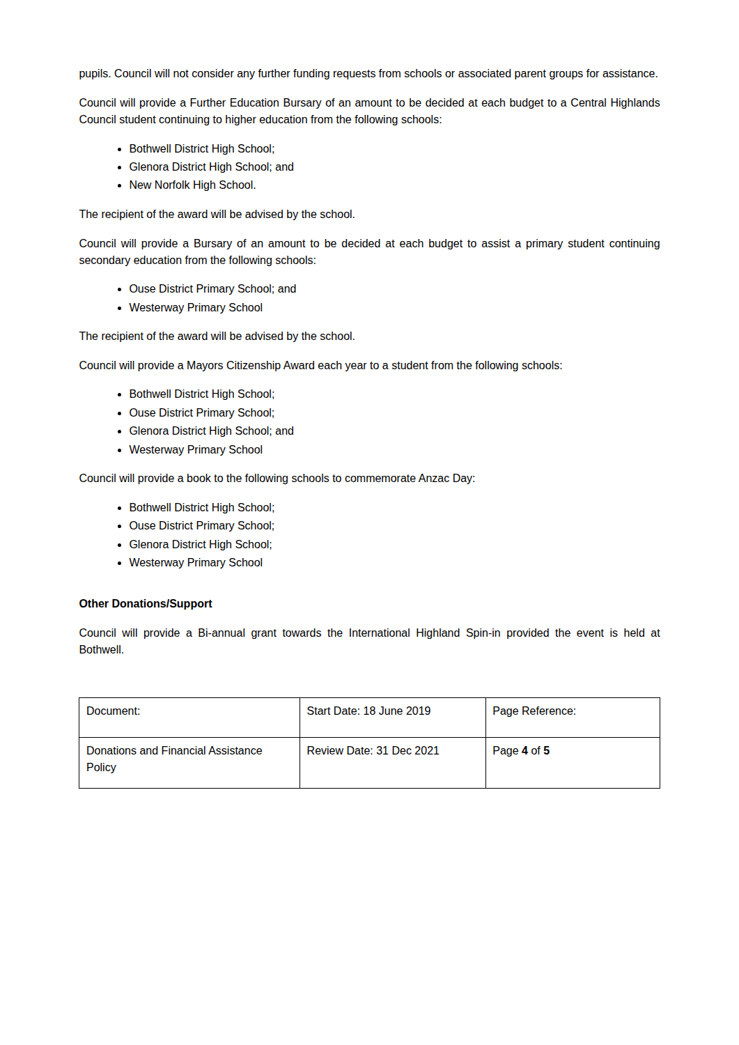pupils. Council will not consider any further funding requests from schools or associated parent groups for assistance.
Council will provide a Further Education Bursary of an amount to be decided at each budget to a Central Highlands Council student continuing to higher education from the following schools:
Bothwell District High School;
Glenora District High School; and
New Norfolk High School.
The recipient of the award will be advised by the school.
Council will provide a Bursary of an amount to be decided at each budget to assist a primary student continuing secondary education from the following schools:
Ouse District Primary School; and
Westerway Primary School
The recipient of the award will be advised by the school.
Council will provide a Mayors Citizenship Award each year to a student from the following schools:
Bothwell District High School;
Ouse District Primary School;
Glenora District High School; and
Westerway Primary School
Council will provide a book to the following schools to commemorate Anzac Day:
Bothwell District High School;
Ouse District Primary School;
Glenora District High School;
Westerway Primary School
Other Donations/Support
Council will provide a Bi-annual grant towards the International Highland Spin-in provided the event is held at Bothwell.
| Document: | Start Date: 18 June 2019 | Page Reference: |
| Donations and Financial Assistance Policy | Review Date: 31 Dec 2021 | Page 4 of 5 |